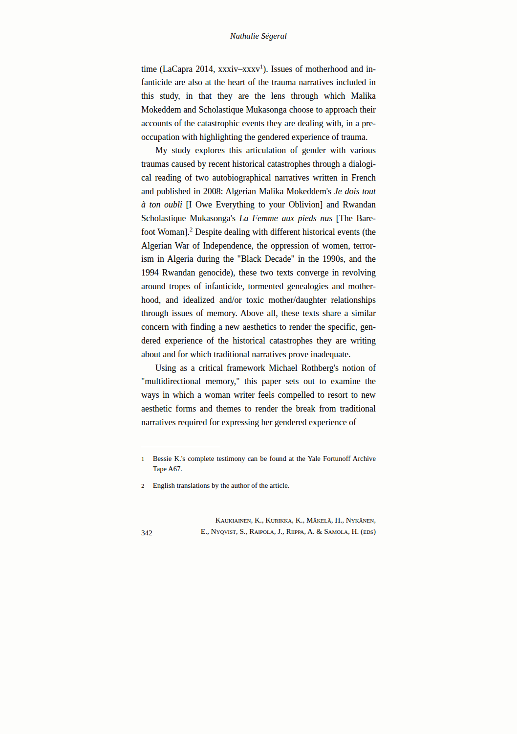Nathalie Ségeral
time (LaCapra 2014, xxxiv–xxxv1). Issues of motherhood and infanticide are also at the heart of the trauma narratives included in this study, in that they are the lens through which Malika Mokeddem and Scholastique Mukasonga choose to approach their accounts of the catastrophic events they are dealing with, in a preoccupation with highlighting the gendered experience of trauma.
My study explores this articulation of gender with various traumas caused by recent historical catastrophes through a dialogical reading of two autobiographical narratives written in French and published in 2008: Algerian Malika Mokeddem's Je dois tout à ton oubli [I Owe Everything to your Oblivion] and Rwandan Scholastique Mukasonga's La Femme aux pieds nus [The Bare-foot Woman].2 Despite dealing with different historical events (the Algerian War of Independence, the oppression of women, terrorism in Algeria during the "Black Decade" in the 1990s, and the 1994 Rwandan genocide), these two texts converge in revolving around tropes of infanticide, tormented genealogies and motherhood, and idealized and/or toxic mother/daughter relationships through issues of memory. Above all, these texts share a similar concern with finding a new aesthetics to render the specific, gendered experience of the historical catastrophes they are writing about and for which traditional narratives prove inadequate.
Using as a critical framework Michael Rothberg's notion of "multidirectional memory," this paper sets out to examine the ways in which a woman writer feels compelled to resort to new aesthetic forms and themes to render the break from traditional narratives required for expressing her gendered experience of
1
Bessie K.'s complete testimony can be found at the Yale Fortunoff Archive Tape A67.
2
English translations by the author of the article.
342
Kaukiainen, K., Kurikka, K., Mäkelä, H., Nykänen,
E., Nyqvist, S., Raipola, J., Riippa, A. & Samola, H. (eds)